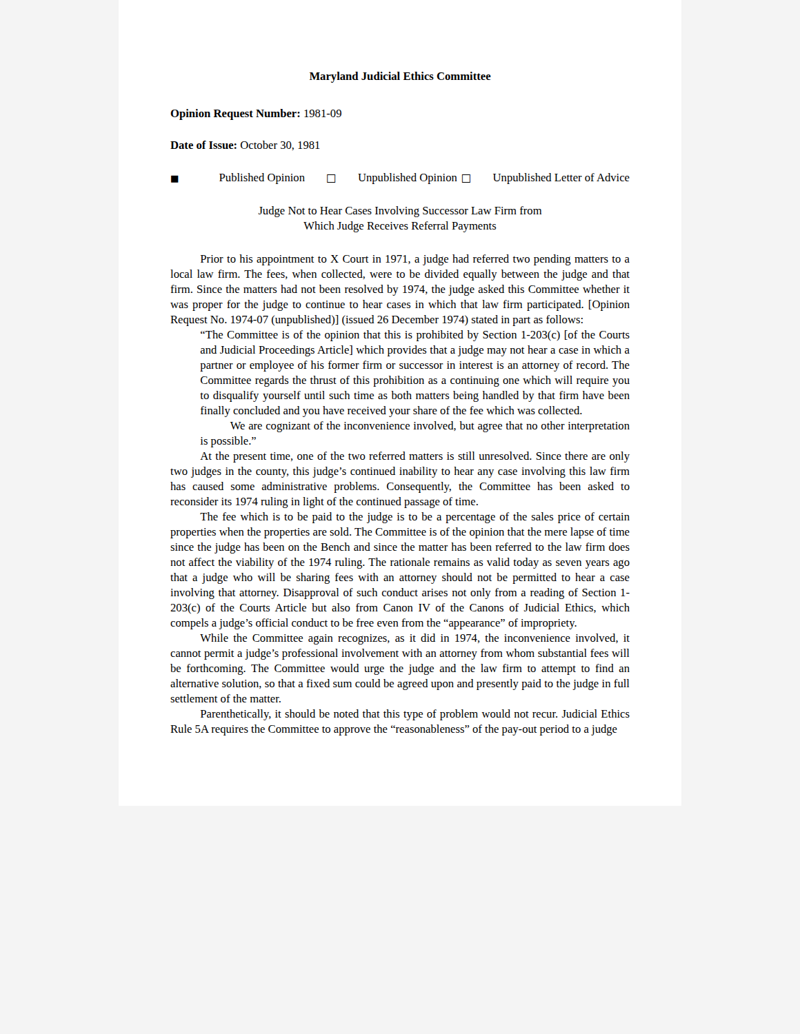Maryland Judicial Ethics Committee
Opinion Request Number: 1981-09
Date of Issue: October 30, 1981
■ Published Opinion □ Unpublished Opinion □ Unpublished Letter of Advice
Judge Not to Hear Cases Involving Successor Law Firm from
Which Judge Receives Referral Payments
Prior to his appointment to X Court in 1971, a judge had referred two pending matters to a local law firm. The fees, when collected, were to be divided equally between the judge and that firm. Since the matters had not been resolved by 1974, the judge asked this Committee whether it was proper for the judge to continue to hear cases in which that law firm participated. [Opinion Request No. 1974-07 (unpublished)] (issued 26 December 1974) stated in part as follows:
“The Committee is of the opinion that this is prohibited by Section 1-203(c) [of the Courts and Judicial Proceedings Article] which provides that a judge may not hear a case in which a partner or employee of his former firm or successor in interest is an attorney of record. The Committee regards the thrust of this prohibition as a continuing one which will require you to disqualify yourself until such time as both matters being handled by that firm have been finally concluded and you have received your share of the fee which was collected.
We are cognizant of the inconvenience involved, but agree that no other interpretation is possible.”
At the present time, one of the two referred matters is still unresolved. Since there are only two judges in the county, this judge’s continued inability to hear any case involving this law firm has caused some administrative problems. Consequently, the Committee has been asked to reconsider its 1974 ruling in light of the continued passage of time.
The fee which is to be paid to the judge is to be a percentage of the sales price of certain properties when the properties are sold. The Committee is of the opinion that the mere lapse of time since the judge has been on the Bench and since the matter has been referred to the law firm does not affect the viability of the 1974 ruling. The rationale remains as valid today as seven years ago that a judge who will be sharing fees with an attorney should not be permitted to hear a case involving that attorney. Disapproval of such conduct arises not only from a reading of Section 1-203(c) of the Courts Article but also from Canon IV of the Canons of Judicial Ethics, which compels a judge’s official conduct to be free even from the “appearance” of impropriety.
While the Committee again recognizes, as it did in 1974, the inconvenience involved, it cannot permit a judge’s professional involvement with an attorney from whom substantial fees will be forthcoming. The Committee would urge the judge and the law firm to attempt to find an alternative solution, so that a fixed sum could be agreed upon and presently paid to the judge in full settlement of the matter.
Parenthetically, it should be noted that this type of problem would not recur. Judicial Ethics Rule 5A requires the Committee to approve the “reasonableness” of the pay-out period to a judge